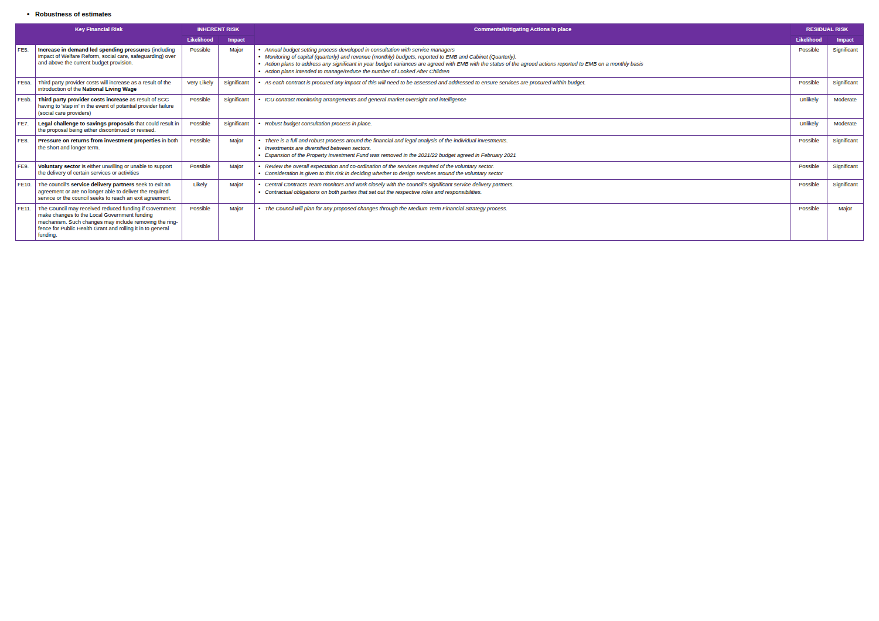Robustness of estimates
| Key Financial Risk | INHERENT RISK | Comments/Mitigating Actions in place | RESIDUAL RISK |
| --- | --- | --- | --- |
| Likelihood | Impact | Likelihood | Impact |
| FE5. | Increase in demand led spending pressures (including impact of Welfare Reform, social care, safeguarding) over and above the current budget provision. | Possible | Major | Annual budget setting process developed in consultation with service managers Monitoring of capital (quarterly) and revenue (monthly) budgets, reported to EMB and Cabinet (Quarterly). Action plans to address any significant in year budget variances are agreed with EMB with the status of the agreed actions reported to EMB on a monthly basis Action plans intended to manage/reduce the number of Looked After Children | Possible | Significant |
| FE6a. | Third party provider costs will increase as a result of the introduction of the National Living Wage | Very Likely | Significant | As each contract is procured any impact of this will need to be assessed and addressed to ensure services are procured within budget. | Possible | Significant |
| FE6b. | Third party provider costs increase as result of SCC having to 'step in' in the event of potential provider failure (social care providers) | Possible | Significant | ICU contract monitoring arrangements and general market oversight and intelligence | Unlikely | Moderate |
| FE7. | Legal challenge to savings proposals that could result in the proposal being either discontinued or revised. | Possible | Significant | Robust budget consultation process in place. | Unlikely | Moderate |
| FE8. | Pressure on returns from investment properties in both the short and longer term. | Possible | Major | There is a full and robust process around the financial and legal analysis of the individual investments. Investments are diversified between sectors. Expansion of the Property Investment Fund was removed in the 2021/22 budget agreed in February 2021 | Possible | Significant |
| FE9. | Voluntary sector is either unwilling or unable to support the delivery of certain services or activities | Possible | Major | Review the overall expectation and co-ordination of the services required of the voluntary sector. Consideration is given to this risk in deciding whether to design services around the voluntary sector | Possible | Significant |
| FE10. | The council's service delivery partners seek to exit an agreement or are no longer able to deliver the required service or the council seeks to reach an exit agreement. | Likely | Major | Central Contracts Team monitors and work closely with the council's significant service delivery partners. Contractual obligations on both parties that set out the respective roles and responsibilities. | Possible | Significant |
| FE11. | The Council may received reduced funding if Government make changes to the Local Government funding mechanism. Such changes may include removing the ring-fence for Public Health Grant and rolling it in to general funding. | Possible | Major | The Council will plan for any proposed changes through the Medium Term Financial Strategy process. | Possible | Major |